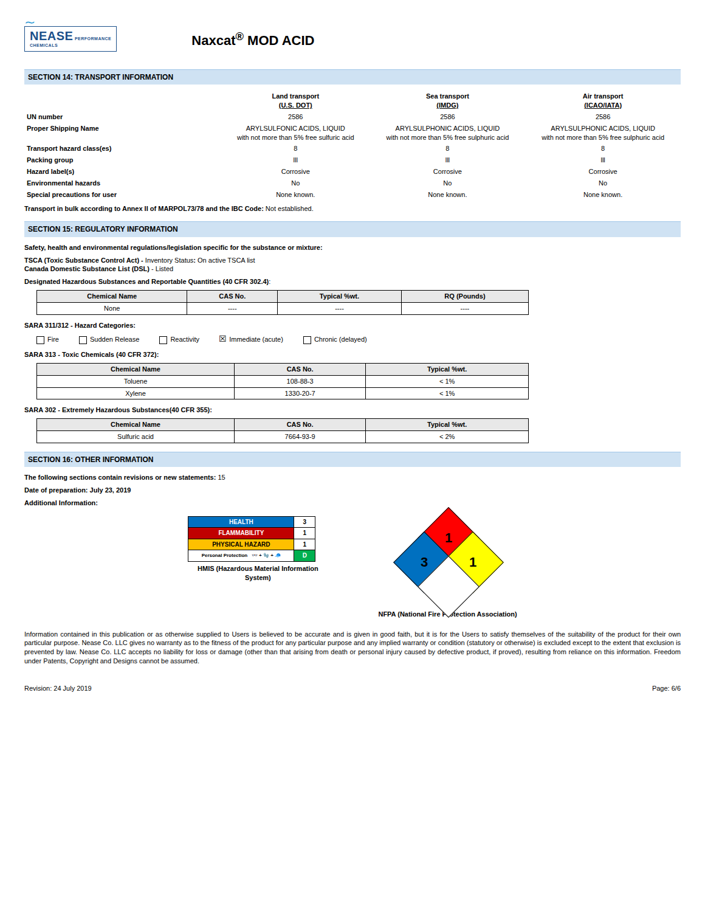∼
NEASE PERFORMANCE
CHEMICALS
Naxcat® MOD ACID
SECTION 14: TRANSPORT INFORMATION
| | Land transport (U.S. DOT) | Sea transport (IMDG) | Air transport (ICAO/IATA) |
| UN number | 2586 | 2586 | 2586 |
| Proper Shipping Name | ARYLSULFONIC ACIDS, LIQUID with not more than 5% free sulfuric acid | ARYLSULPHONIC ACIDS, LIQUID with not more than 5% free sulphuric acid | ARYLSULPHONIC ACIDS, LIQUID with not more than 5% free sulphuric acid |
| Transport hazard class(es) | 8 | 8 | 8 |
| Packing group | lll | lll | lll |
| Hazard label(s) | Corrosive | Corrosive | Corrosive |
| Environmental hazards | No | No | No |
| Special precautions for user | None known. | None known. | None known. |
Transport in bulk according to Annex II of MARPOL73/78 and the IBC Code: Not established.
SECTION 15: REGULATORY INFORMATION
Safety, health and environmental regulations/legislation specific for the substance or mixture:
TSCA (Toxic Substance Control Act) - Inventory Status: On active TSCA list
Canada Domestic Substance List (DSL) - Listed
Designated Hazardous Substances and Reportable Quantities (40 CFR 302.4):
| Chemical Name | CAS No. | Typical %wt. | RQ (Pounds) |
| --- | --- | --- | --- |
| None | ---- | ---- | ---- |
SARA 311/312 - Hazard Categories:
Fire Sudden Release Reactivity Immediate (acute) Chronic (delayed)
SARA 313 - Toxic Chemicals (40 CFR 372):
| Chemical Name | CAS No. | Typical %wt. |
| --- | --- | --- |
| Toluene | 108-88-3 | < 1% |
| Xylene | 1330-20-7 | < 1% |
SARA 302 - Extremely Hazardous Substances(40 CFR 355):
| Chemical Name | CAS No. | Typical %wt. |
| --- | --- | --- |
| Sulfuric acid | 7664-93-9 | < 2% |
SECTION 16: OTHER INFORMATION
The following sections contain revisions or new statements: 15
Date of preparation: July 23, 2019
Additional Information:
| HEALTH | 3 |
| FLAMMABILITY | 1 |
| PHYSICAL HAZARD | 1 |
| Personal Protection 👓 + 🧤 + 🧢 | D |
HMIS (Hazardous Material Information System)
1
3
1
NFPA (National Fire Protection Association)
Information contained in this publication or as otherwise supplied to Users is believed to be accurate and is given in good faith, but it is for the Users to satisfy themselves of the suitability of the product for their own particular purpose. Nease Co. LLC gives no warranty as to the fitness of the product for any particular purpose and any implied warranty or condition (statutory or otherwise) is excluded except to the extent that exclusion is prevented by law. Nease Co. LLC accepts no liability for loss or damage (other than that arising from death or personal injury caused by defective product, if proved), resulting from reliance on this information. Freedom under Patents, Copyright and Designs cannot be assumed.
Revision: 24 July 2019 Page: 6/6